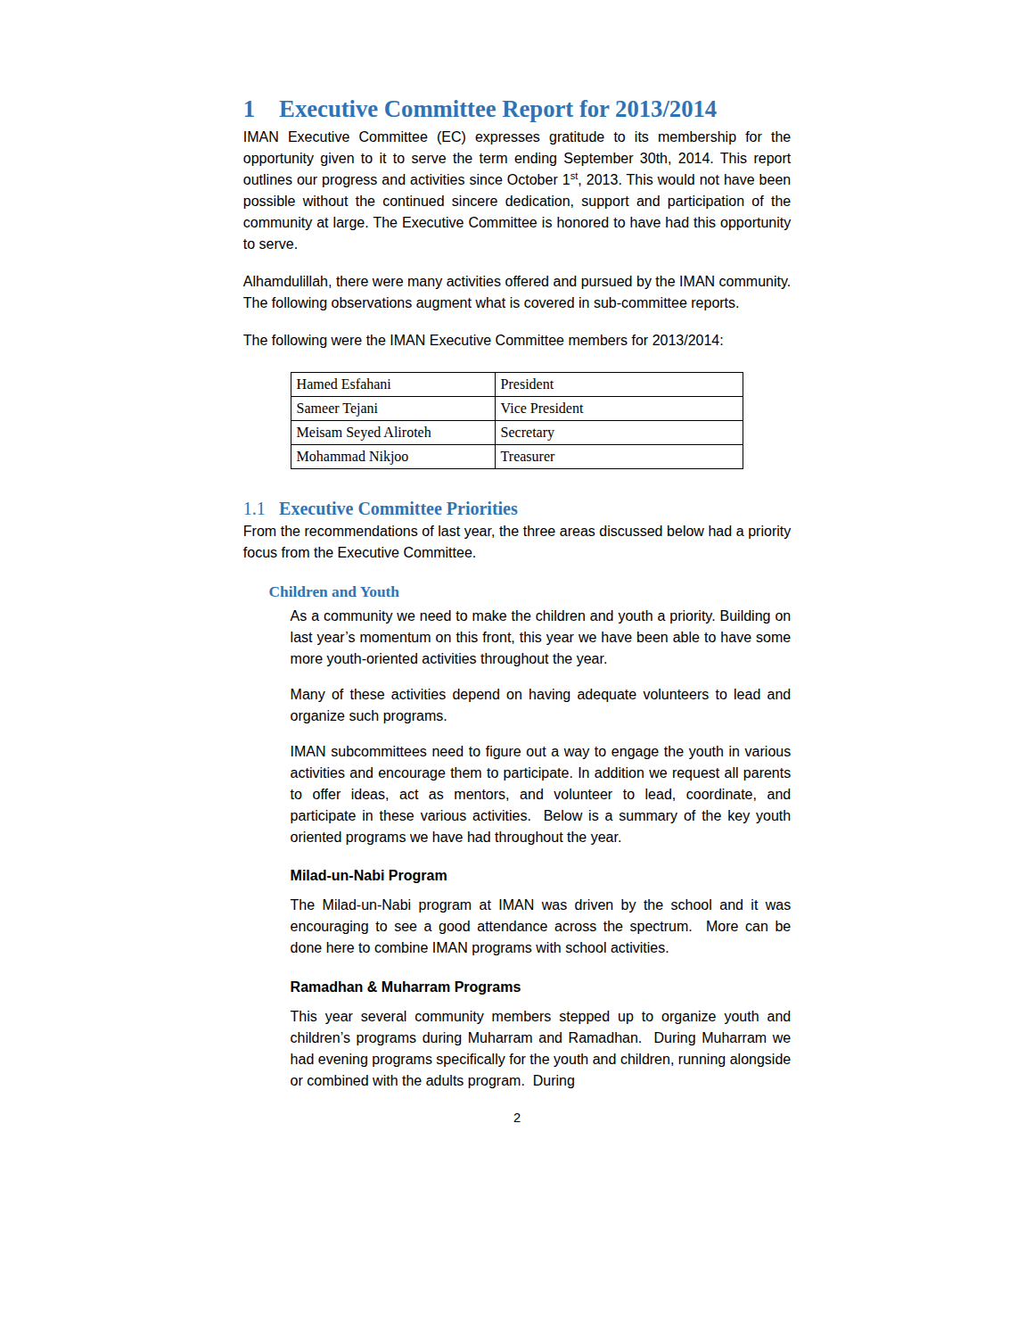1 Executive Committee Report for 2013/2014
IMAN Executive Committee (EC) expresses gratitude to its membership for the opportunity given to it to serve the term ending September 30th, 2014. This report outlines our progress and activities since October 1st, 2013. This would not have been possible without the continued sincere dedication, support and participation of the community at large. The Executive Committee is honored to have had this opportunity to serve.
Alhamdulillah, there were many activities offered and pursued by the IMAN community. The following observations augment what is covered in sub-committee reports.
The following were the IMAN Executive Committee members for 2013/2014:
| Hamed Esfahani | President |
| Sameer Tejani | Vice President |
| Meisam Seyed Aliroteh | Secretary |
| Mohammad Nikjoo | Treasurer |
1.1 Executive Committee Priorities
From the recommendations of last year, the three areas discussed below had a priority focus from the Executive Committee.
Children and Youth
As a community we need to make the children and youth a priority. Building on last year’s momentum on this front, this year we have been able to have some more youth-oriented activities throughout the year.
Many of these activities depend on having adequate volunteers to lead and organize such programs.
IMAN subcommittees need to figure out a way to engage the youth in various activities and encourage them to participate. In addition we request all parents to offer ideas, act as mentors, and volunteer to lead, coordinate, and participate in these various activities. Below is a summary of the key youth oriented programs we have had throughout the year.
Milad-un-Nabi Program
The Milad-un-Nabi program at IMAN was driven by the school and it was encouraging to see a good attendance across the spectrum. More can be done here to combine IMAN programs with school activities.
Ramadhan & Muharram Programs
This year several community members stepped up to organize youth and children’s programs during Muharram and Ramadhan. During Muharram we had evening programs specifically for the youth and children, running alongside or combined with the adults program. During
2